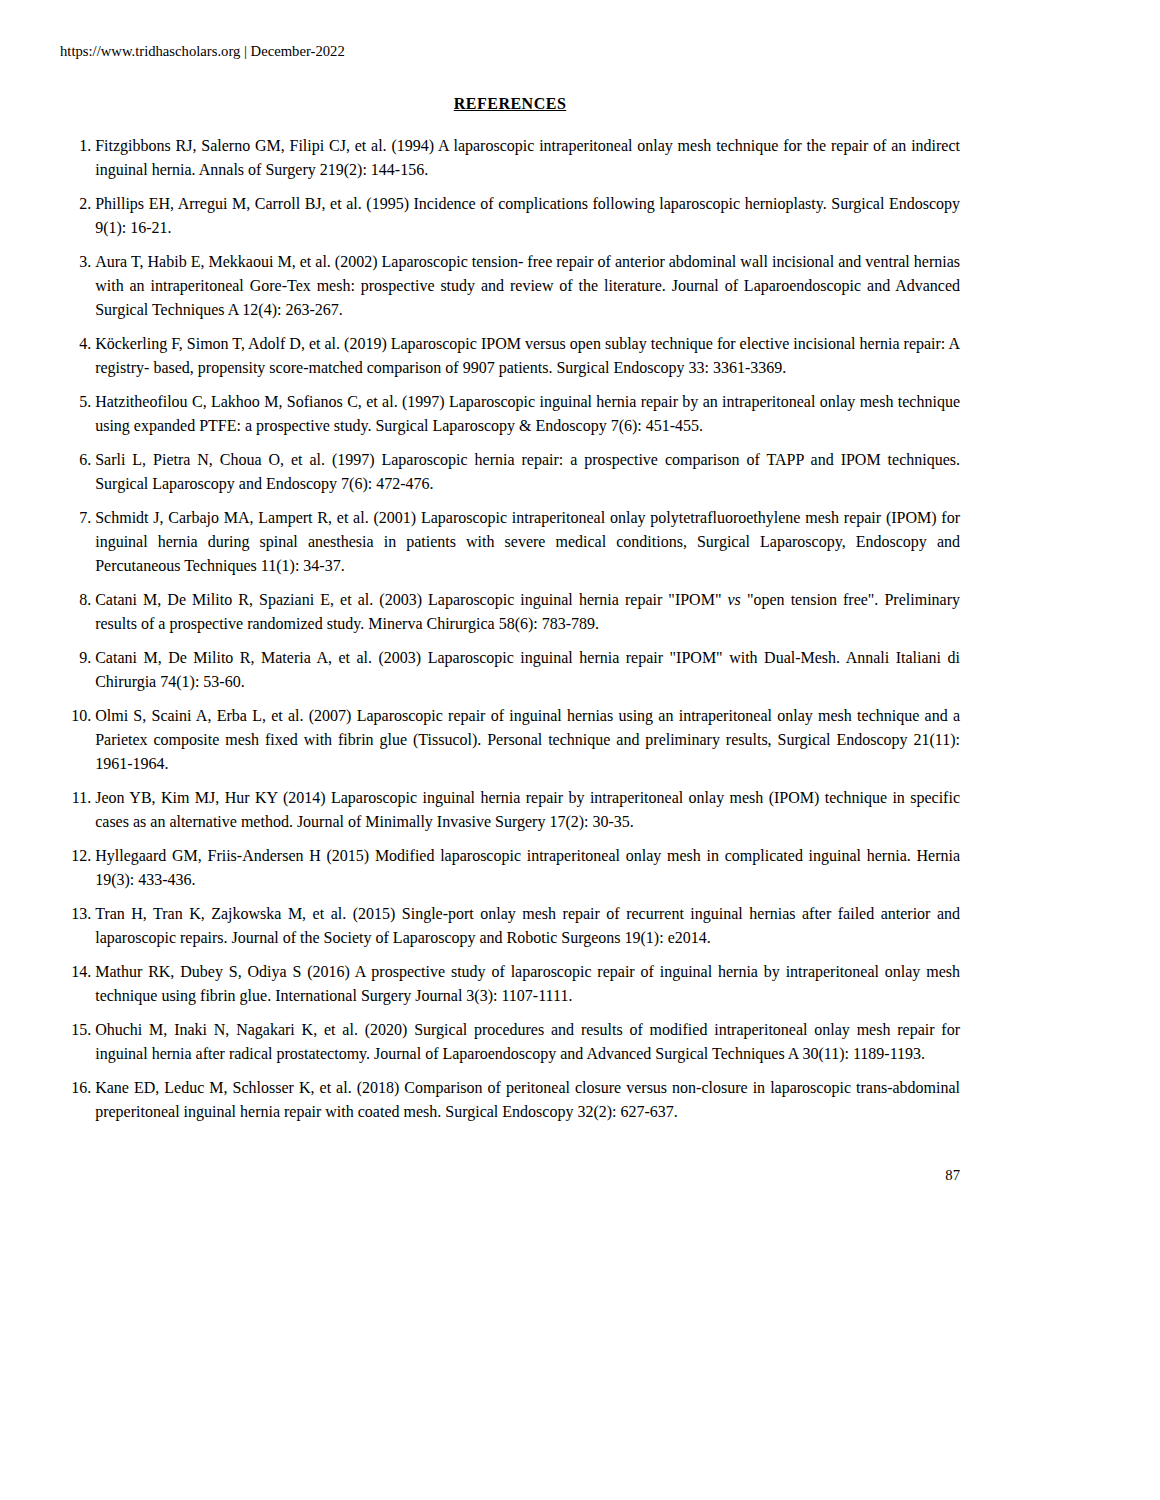https://www.tridhascholars.org | December-2022
REFERENCES
Fitzgibbons RJ, Salerno GM, Filipi CJ, et al. (1994) A laparoscopic intraperitoneal onlay mesh technique for the repair of an indirect inguinal hernia. Annals of Surgery 219(2): 144-156.
Phillips EH, Arregui M, Carroll BJ, et al. (1995) Incidence of complications following laparoscopic hernioplasty. Surgical Endoscopy 9(1): 16-21.
Aura T, Habib E, Mekkaoui M, et al. (2002) Laparoscopic tension- free repair of anterior abdominal wall incisional and ventral hernias with an intraperitoneal Gore-Tex mesh: prospective study and review of the literature. Journal of Laparoendoscopic and Advanced Surgical Techniques A 12(4): 263-267.
Köckerling F, Simon T, Adolf D, et al. (2019) Laparoscopic IPOM versus open sublay technique for elective incisional hernia repair: A registry- based, propensity score-matched comparison of 9907 patients. Surgical Endoscopy 33: 3361-3369.
Hatzitheofilou C, Lakhoo M, Sofianos C, et al. (1997) Laparoscopic inguinal hernia repair by an intraperitoneal onlay mesh technique using expanded PTFE: a prospective study. Surgical Laparoscopy & Endoscopy 7(6): 451-455.
Sarli L, Pietra N, Choua O, et al. (1997) Laparoscopic hernia repair: a prospective comparison of TAPP and IPOM techniques. Surgical Laparoscopy and Endoscopy 7(6): 472-476.
Schmidt J, Carbajo MA, Lampert R, et al. (2001) Laparoscopic intraperitoneal onlay polytetrafluoroethylene mesh repair (IPOM) for inguinal hernia during spinal anesthesia in patients with severe medical conditions, Surgical Laparoscopy, Endoscopy and Percutaneous Techniques 11(1): 34-37.
Catani M, De Milito R, Spaziani E, et al. (2003) Laparoscopic inguinal hernia repair "IPOM" vs "open tension free". Preliminary results of a prospective randomized study. Minerva Chirurgica 58(6): 783-789.
Catani M, De Milito R, Materia A, et al. (2003) Laparoscopic inguinal hernia repair "IPOM" with Dual-Mesh. Annali Italiani di Chirurgia 74(1): 53-60.
Olmi S, Scaini A, Erba L, et al. (2007) Laparoscopic repair of inguinal hernias using an intraperitoneal onlay mesh technique and a Parietex composite mesh fixed with fibrin glue (Tissucol). Personal technique and preliminary results, Surgical Endoscopy 21(11): 1961-1964.
Jeon YB, Kim MJ, Hur KY (2014) Laparoscopic inguinal hernia repair by intraperitoneal onlay mesh (IPOM) technique in specific cases as an alternative method. Journal of Minimally Invasive Surgery 17(2): 30-35.
Hyllegaard GM, Friis-Andersen H (2015) Modified laparoscopic intraperitoneal onlay mesh in complicated inguinal hernia. Hernia 19(3): 433-436.
Tran H, Tran K, Zajkowska M, et al. (2015) Single-port onlay mesh repair of recurrent inguinal hernias after failed anterior and laparoscopic repairs. Journal of the Society of Laparoscopy and Robotic Surgeons 19(1): e2014.
Mathur RK, Dubey S, Odiya S (2016) A prospective study of laparoscopic repair of inguinal hernia by intraperitoneal onlay mesh technique using fibrin glue. International Surgery Journal 3(3): 1107-1111.
Ohuchi M, Inaki N, Nagakari K, et al. (2020) Surgical procedures and results of modified intraperitoneal onlay mesh repair for inguinal hernia after radical prostatectomy. Journal of Laparoendoscopy and Advanced Surgical Techniques A 30(11): 1189-1193.
Kane ED, Leduc M, Schlosser K, et al. (2018) Comparison of peritoneal closure versus non-closure in laparoscopic trans-abdominal preperitoneal inguinal hernia repair with coated mesh. Surgical Endoscopy 32(2): 627-637.
87